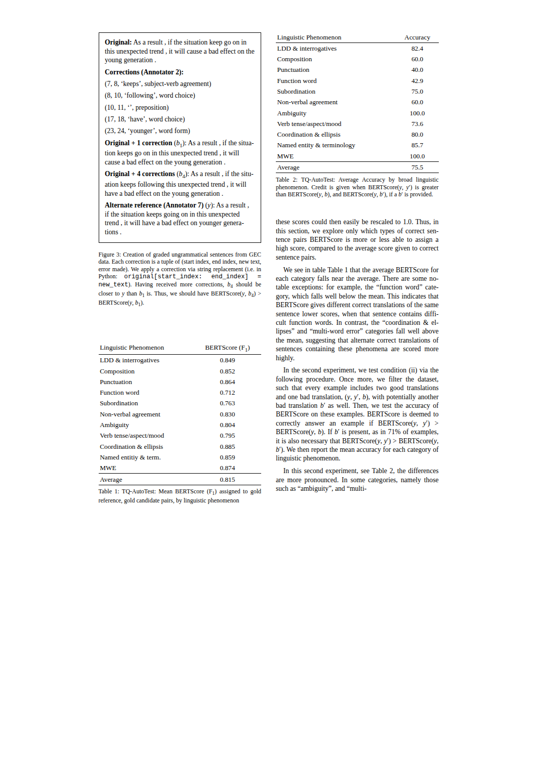Original: As a result , if the situation keep go on in this unexpected trend , it will cause a bad effect on the young generation .
Corrections (Annotator 2):
(7, 8, ‘keeps’, subject-verb agreement)
(8, 10, ‘following’, word choice)
(10, 11, ‘’, preposition)
(17, 18, ‘have’, word choice)
(23, 24, ‘younger’, word form)
Original + 1 correction (b 1): As a result , if the situation keeps go on in this unexpected trend , it will cause a bad effect on the young generation .
Original + 4 corrections (b 4): As a result , if the situation keeps following this unexpected trend , it will have a bad effect on the young generation .
Alternate reference (Annotator 7) (y): As a result , if the situation keeps going on in this unexpected trend , it will have a bad effect on younger generations .
Figure 3: Creation of graded ungrammatical sentences from GEC data. Each correction is a tuple of (start index, end index, new text, error made). We apply a correction via string replacement (i.e. in Python: original[start_index: end_index] = new_text). Having received more corrections, b 4 should be closer to y than b 1 is. Thus, we should have BERTScore(y, b 4) > BERTScore(y, b 1).
| Linguistic Phenomenon | BERTScore (F 1 ) |
| --- | --- |
| LDD & interrogatives | 0.849 |
| Composition | 0.852 |
| Punctuation | 0.864 |
| Function word | 0.712 |
| Subordination | 0.763 |
| Non-verbal agreement | 0.830 |
| Ambiguity | 0.804 |
| Verb tense/aspect/mood | 0.795 |
| Coordination & ellipsis | 0.885 |
| Named entitiy & term. | 0.859 |
| MWE | 0.874 |
| Average | 0.815 |
Table 1: TQ-AutoTest: Mean BERTScore (F1) assigned to gold reference, gold candidate pairs, by linguistic phenomenon
| Linguistic Phenomenon | Accuracy |
| --- | --- |
| LDD & interrogatives | 82.4 |
| Composition | 60.0 |
| Punctuation | 40.0 |
| Function word | 42.9 |
| Subordination | 75.0 |
| Non-verbal agreement | 60.0 |
| Ambiguity | 100.0 |
| Verb tense/aspect/mood | 73.6 |
| Coordination & ellipsis | 80.0 |
| Named entity & terminology | 85.7 |
| MWE | 100.0 |
| Average | 75.5 |
Table 2: TQ-AutoTest: Average Accuracy by broad linguistic phenomenon. Credit is given when BERTScore(y, y′) is greater than BERTScore(y, b), and BERTScore(y, b′), if a b′ is provided.
these scores could then easily be rescaled to 1.0. Thus, in this section, we explore only which types of correct sentence pairs BERTScore is more or less able to assign a high score, compared to the average score given to correct sentence pairs.
We see in table Table 1 that the average BERTScore for each category falls near the average. There are some notable exceptions: for example, the “function word” category, which falls well below the mean. This indicates that BERTScore gives different correct translations of the same sentence lower scores, when that sentence contains difficult function words. In contrast, the “coordination & ellipses” and “multi-word error” categories fall well above the mean, suggesting that alternate correct translations of sentences containing these phenomena are scored more highly.
In the second experiment, we test condition (ii) via the following procedure. Once more, we filter the dataset, such that every example includes two good translations and one bad translation, (y, y′, b), with potentially another bad translation b′ as well. Then, we test the accuracy of BERTScore on these examples. BERTScore is deemed to correctly answer an example if BERTScore(y, y′) > BERTScore(y, b). If b′ is present, as in 71% of examples, it is also necessary that BERTScore(y, y′) > BERTScore(y, b′). We then report the mean accuracy for each category of linguistic phenomenon.
In this second experiment, see Table 2, the differences are more pronounced. In some categories, namely those such as “ambiguity”, and “multi-